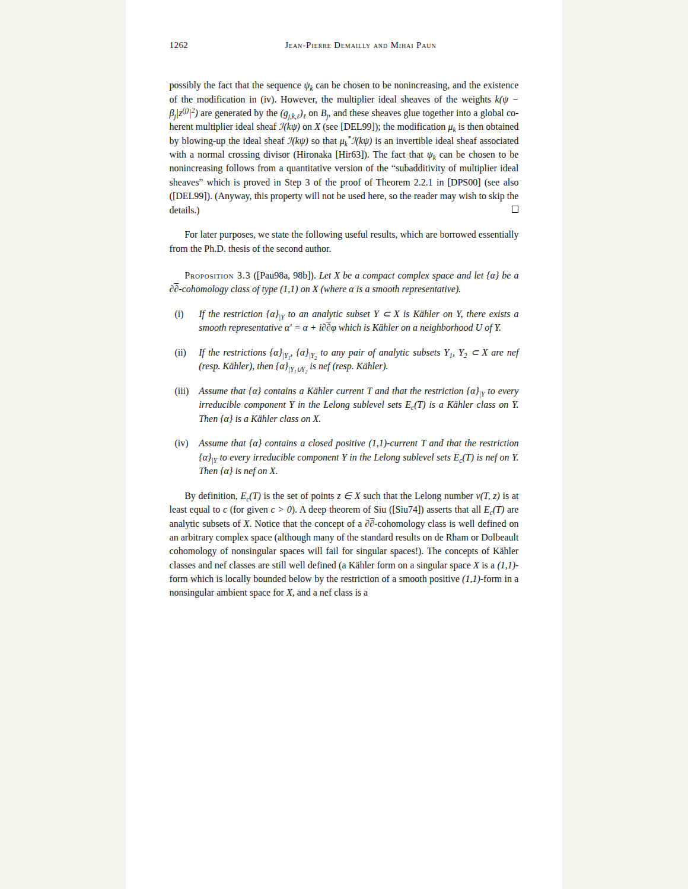1262 Jean-Pierre Demailly and Mihai Paun
possibly the fact that the sequence ψk can be chosen to be nonincreasing, and the existence of the modification in (iv). However, the multiplier ideal sheaves of the weights k(ψ − βj|z(j)|2) are generated by the (gj,k,ℓ)ℓ on Bj, and these sheaves glue together into a global coherent multiplier ideal sheaf ℐ(kψ) on X (see [DEL99]); the modification μk is then obtained by blowing-up the ideal sheaf ℐ(kψ) so that μk*ℐ(kψ) is an invertible ideal sheaf associated with a normal crossing divisor (Hironaka [Hir63]). The fact that ψk can be chosen to be nonincreasing follows from a quantitative version of the “subadditivity of multiplier ideal sheaves” which is proved in Step 3 of the proof of Theorem 2.2.1 in [DPS00] (see also ([DEL99]). (Anyway, this property will not be used here, so the reader may wish to skip the details.)
For later purposes, we state the following useful results, which are borrowed essentially from the Ph.D. thesis of the second author.
Proposition 3.3 ([Pau98a, 98b]). Let X be a compact complex space and let {α} be a ∂∂-cohomology class of type (1,1) on X (where α is a smooth representative).
(i) If the restriction {α}|Y to an analytic subset Y ⊂ X is Kähler on Y, there exists a smooth representative α′ = α + i∂∂φ which is Kähler on a neighborhood U of Y.
(ii) If the restrictions {α}|Y1, {α}|Y2 to any pair of analytic subsets Y1, Y2 ⊂ X are nef (resp. Kähler), then {α}|Y1∪Y2 is nef (resp. Kähler).
(iii) Assume that {α} contains a Kähler current T and that the restriction {α}|Y to every irreducible component Y in the Lelong sublevel sets Ec(T) is a Kähler class on Y. Then {α} is a Kähler class on X.
(iv) Assume that {α} contains a closed positive (1,1)-current T and that the restriction {α}|Y to every irreducible component Y in the Lelong sublevel sets Ec(T) is nef on Y. Then {α} is nef on X.
By definition, Ec(T) is the set of points z ∈ X such that the Lelong number ν(T, z) is at least equal to c (for given c > 0). A deep theorem of Siu ([Siu74]) asserts that all Ec(T) are analytic subsets of X. Notice that the concept of a ∂∂-cohomology class is well defined on an arbitrary complex space (although many of the standard results on de Rham or Dolbeault cohomology of nonsingular spaces will fail for singular spaces!). The concepts of Kähler classes and nef classes are still well defined (a Kähler form on a singular space X is a (1,1)-form which is locally bounded below by the restriction of a smooth positive (1,1)-form in a nonsingular ambient space for X, and a nef class is a